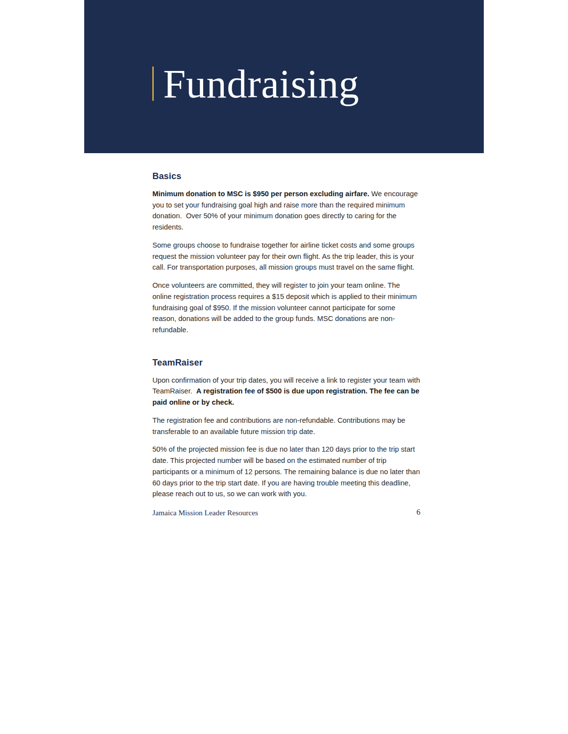Fundraising
Basics
Minimum donation to MSC is $950 per person excluding airfare. We encourage you to set your fundraising goal high and raise more than the required minimum donation. Over 50% of your minimum donation goes directly to caring for the residents.
Some groups choose to fundraise together for airline ticket costs and some groups request the mission volunteer pay for their own flight. As the trip leader, this is your call. For transportation purposes, all mission groups must travel on the same flight.
Once volunteers are committed, they will register to join your team online. The online registration process requires a $15 deposit which is applied to their minimum fundraising goal of $950. If the mission volunteer cannot participate for some reason, donations will be added to the group funds. MSC donations are non-refundable.
TeamRaiser
Upon confirmation of your trip dates, you will receive a link to register your team with TeamRaiser. A registration fee of $500 is due upon registration. The fee can be paid online or by check.
The registration fee and contributions are non-refundable. Contributions may be transferable to an available future mission trip date.
50% of the projected mission fee is due no later than 120 days prior to the trip start date. This projected number will be based on the estimated number of trip participants or a minimum of 12 persons. The remaining balance is due no later than 60 days prior to the trip start date. If you are having trouble meeting this deadline, please reach out to us, so we can work with you.
Jamaica Mission Leader Resources 6